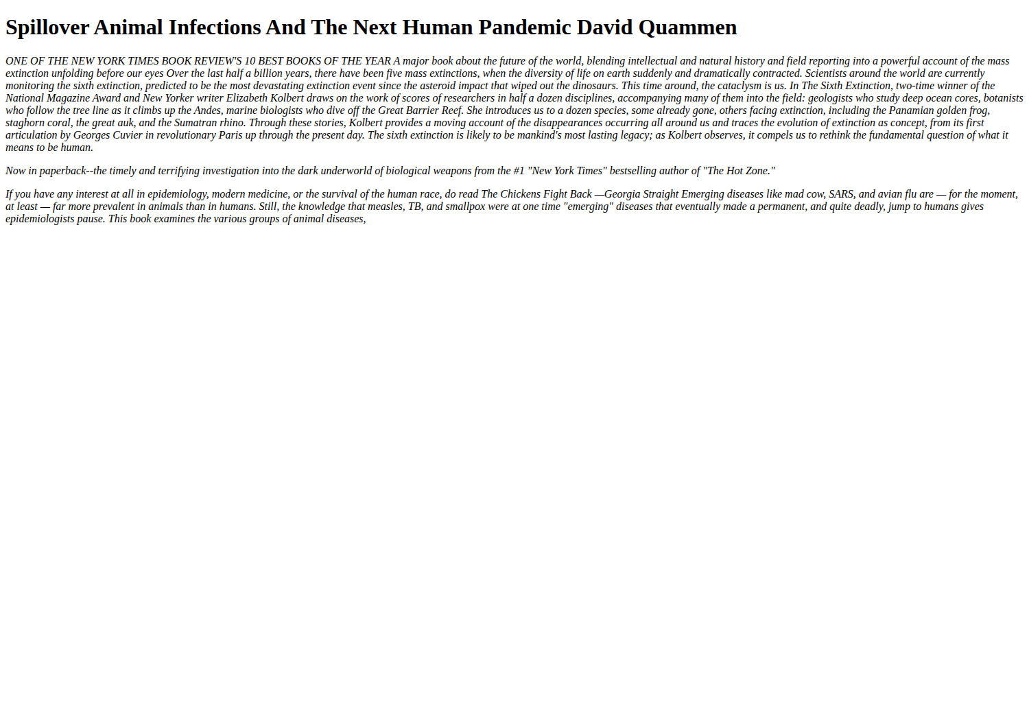Spillover Animal Infections And The Next Human Pandemic David Quammen
ONE OF THE NEW YORK TIMES BOOK REVIEW'S 10 BEST BOOKS OF THE YEAR A major book about the future of the world, blending intellectual and natural history and field reporting into a powerful account of the mass extinction unfolding before our eyes Over the last half a billion years, there have been five mass extinctions, when the diversity of life on earth suddenly and dramatically contracted. Scientists around the world are currently monitoring the sixth extinction, predicted to be the most devastating extinction event since the asteroid impact that wiped out the dinosaurs. This time around, the cataclysm is us. In The Sixth Extinction, two-time winner of the National Magazine Award and New Yorker writer Elizabeth Kolbert draws on the work of scores of researchers in half a dozen disciplines, accompanying many of them into the field: geologists who study deep ocean cores, botanists who follow the tree line as it climbs up the Andes, marine biologists who dive off the Great Barrier Reef. She introduces us to a dozen species, some already gone, others facing extinction, including the Panamian golden frog, staghorn coral, the great auk, and the Sumatran rhino. Through these stories, Kolbert provides a moving account of the disappearances occurring all around us and traces the evolution of extinction as concept, from its first articulation by Georges Cuvier in revolutionary Paris up through the present day. The sixth extinction is likely to be mankind's most lasting legacy; as Kolbert observes, it compels us to rethink the fundamental question of what it means to be human.
Now in paperback--the timely and terrifying investigation into the dark underworld of biological weapons from the #1 "New York Times" bestselling author of "The Hot Zone."
If you have any interest at all in epidemiology, modern medicine, or the survival of the human race, do read The Chickens Fight Back —Georgia Straight Emerging diseases like mad cow, SARS, and avian flu are — for the moment, at least — far more prevalent in animals than in humans. Still, the knowledge that measles, TB, and smallpox were at one time "emerging" diseases that eventually made a permanent, and quite deadly, jump to humans gives epidemiologists pause. This book examines the various groups of animal diseases,